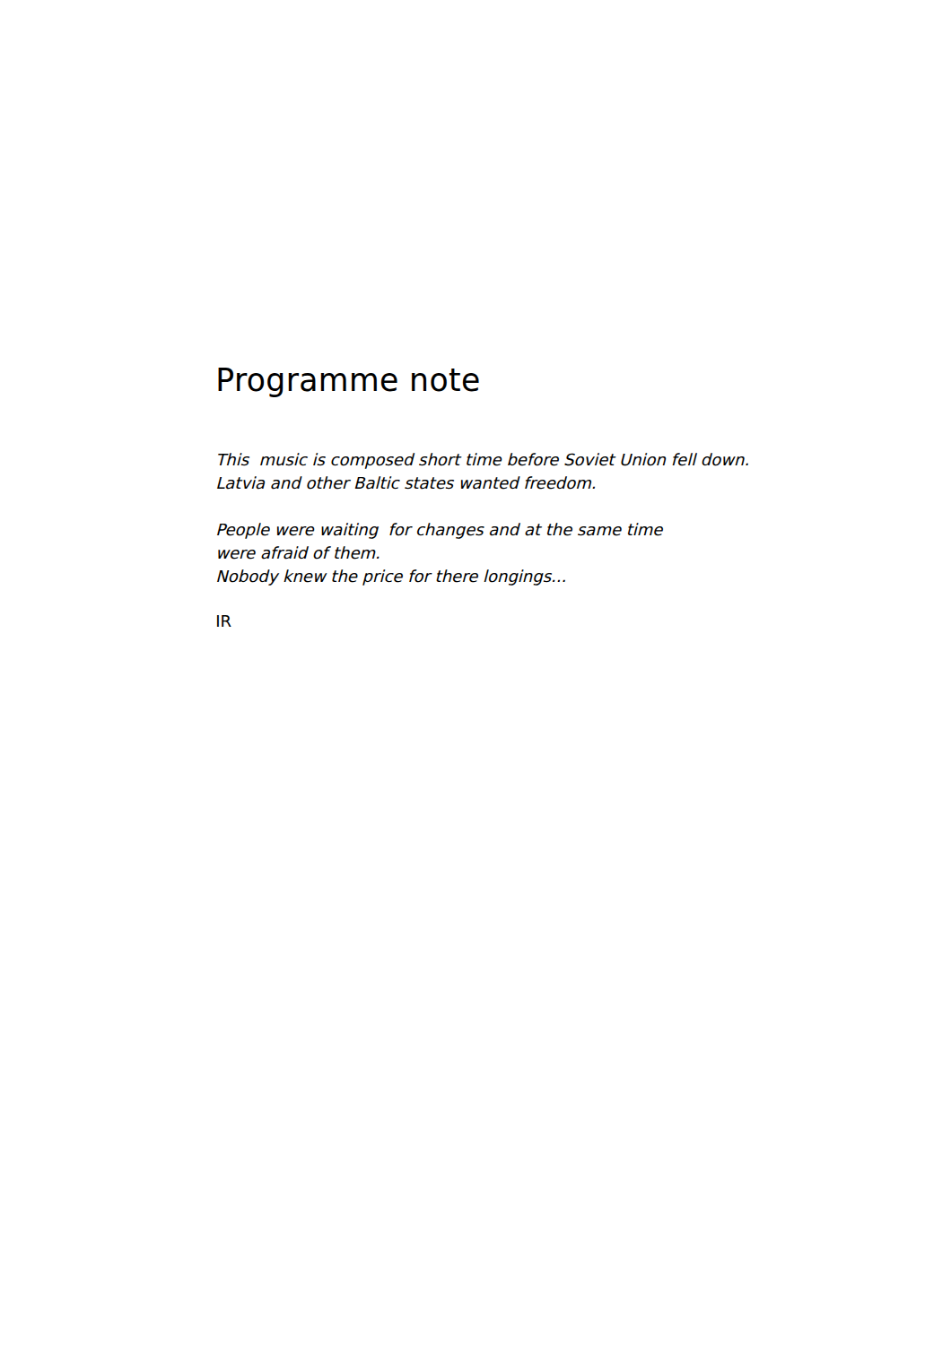Programme note
This music is composed short time before Soviet Union fell down.
Latvia and other Baltic states wanted freedom.
People were waiting for changes and at the same time
were afraid of them.
Nobody knew the price for there longings...
IR